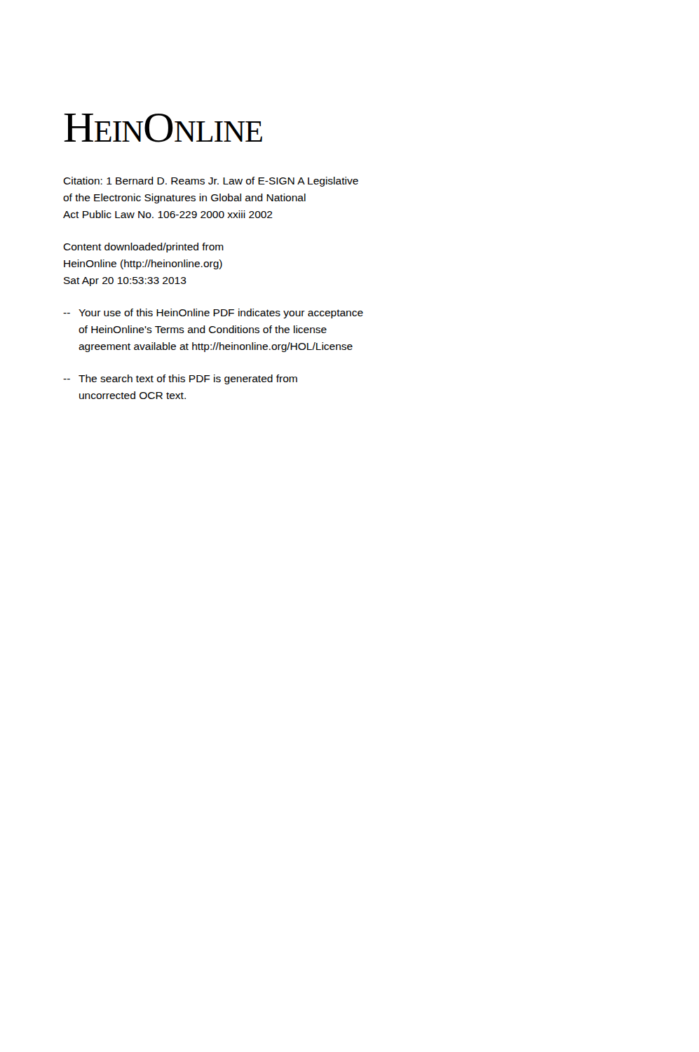HEINONLINE
Citation: 1 Bernard D. Reams Jr. Law of E-SIGN A Legislative
of the Electronic Signatures in Global and National
Act Public Law No. 106-229 2000 xxiii 2002
Content downloaded/printed from
HeinOnline (http://heinonline.org)
Sat Apr 20 10:53:33 2013
Your use of this HeinOnline PDF indicates your acceptance
of HeinOnline's Terms and Conditions of the license
agreement available at http://heinonline.org/HOL/License
The search text of this PDF is generated from
uncorrected OCR text.